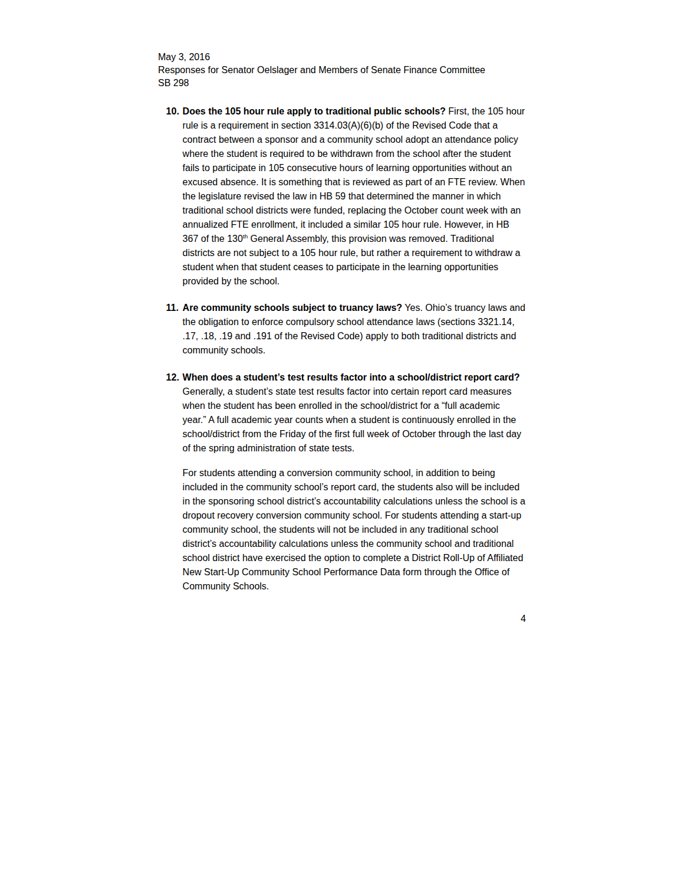May 3, 2016
Responses for Senator Oelslager and Members of Senate Finance Committee
SB 298
Does the 105 hour rule apply to traditional public schools? First, the 105 hour rule is a requirement in section 3314.03(A)(6)(b) of the Revised Code that a contract between a sponsor and a community school adopt an attendance policy where the student is required to be withdrawn from the school after the student fails to participate in 105 consecutive hours of learning opportunities without an excused absence. It is something that is reviewed as part of an FTE review. When the legislature revised the law in HB 59 that determined the manner in which traditional school districts were funded, replacing the October count week with an annualized FTE enrollment, it included a similar 105 hour rule. However, in HB 367 of the 130th General Assembly, this provision was removed. Traditional districts are not subject to a 105 hour rule, but rather a requirement to withdraw a student when that student ceases to participate in the learning opportunities provided by the school.
Are community schools subject to truancy laws? Yes. Ohio’s truancy laws and the obligation to enforce compulsory school attendance laws (sections 3321.14, .17, .18, .19 and .191 of the Revised Code) apply to both traditional districts and community schools.
When does a student’s test results factor into a school/district report card? Generally, a student’s state test results factor into certain report card measures when the student has been enrolled in the school/district for a “full academic year.” A full academic year counts when a student is continuously enrolled in the school/district from the Friday of the first full week of October through the last day of the spring administration of state tests.
For students attending a conversion community school, in addition to being included in the community school’s report card, the students also will be included in the sponsoring school district’s accountability calculations unless the school is a dropout recovery conversion community school. For students attending a start-up community school, the students will not be included in any traditional school district’s accountability calculations unless the community school and traditional school district have exercised the option to complete a District Roll-Up of Affiliated New Start-Up Community School Performance Data form through the Office of Community Schools.
4